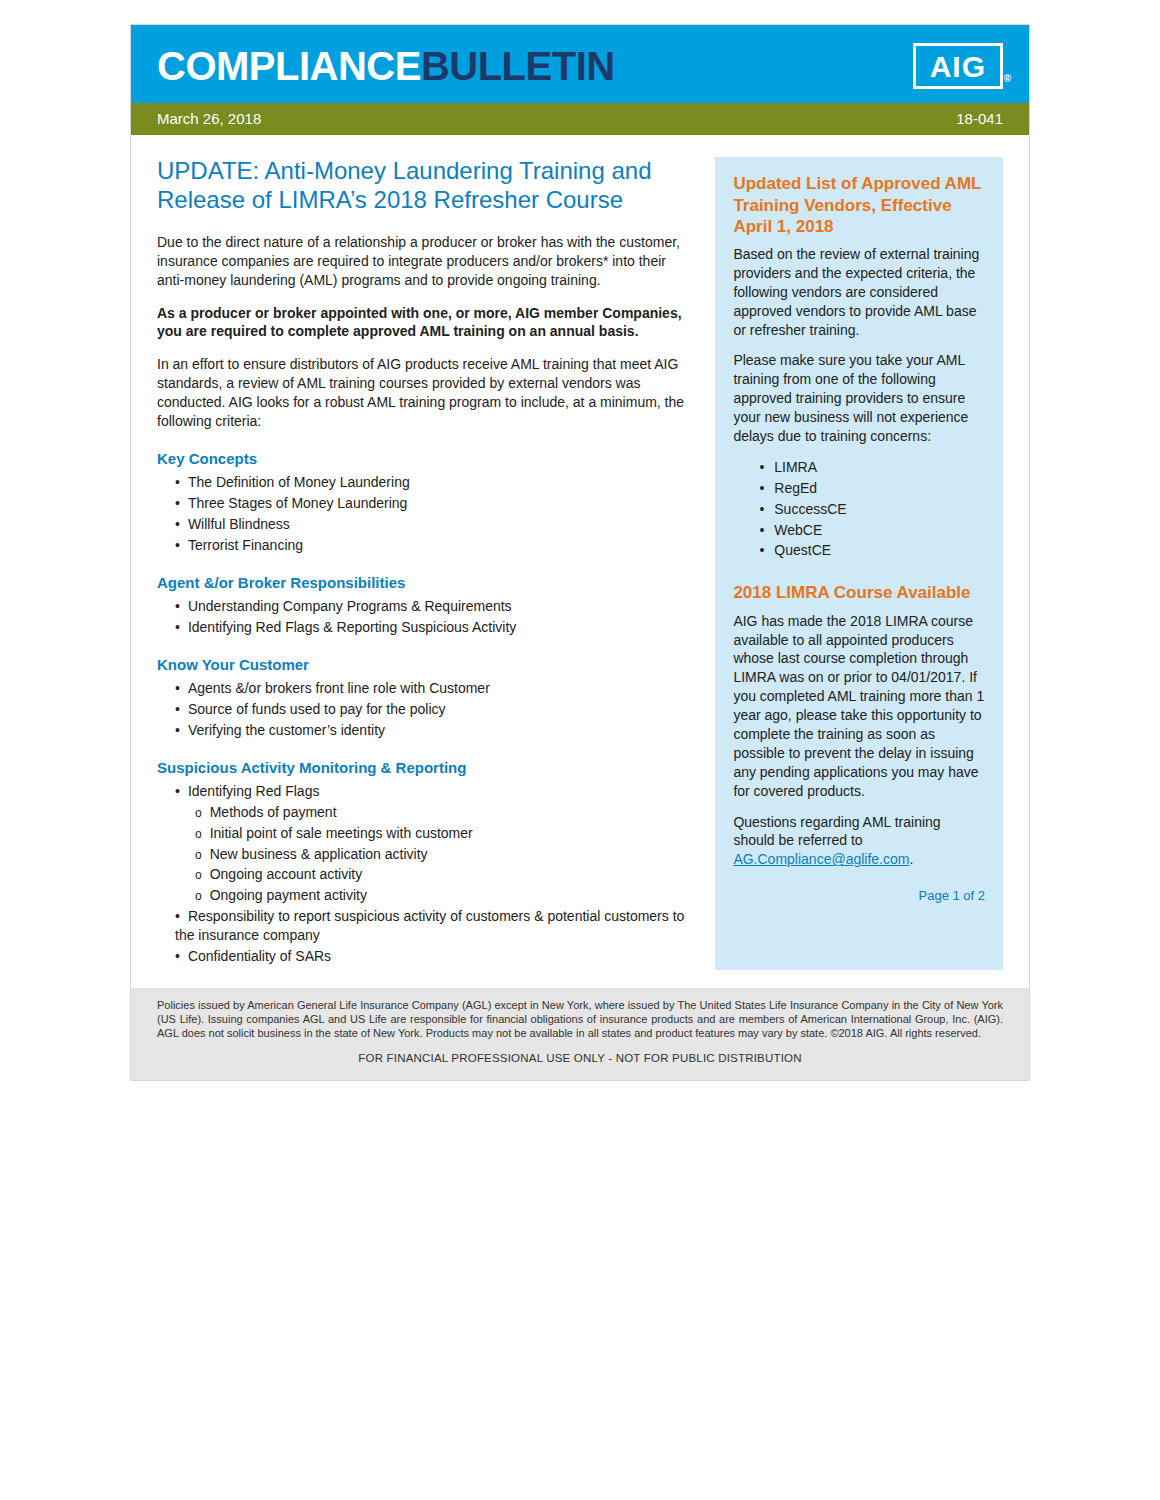COMPLIANCEBULLETIN
AIG®
March 26, 2018 18-041
UPDATE: Anti-Money Laundering Training and Release of LIMRA’s 2018 Refresher Course
Due to the direct nature of a relationship a producer or broker has with the customer, insurance companies are required to integrate producers and/or brokers* into their anti-money laundering (AML) programs and to provide ongoing training.
As a producer or broker appointed with one, or more, AIG member Companies, you are required to complete approved AML training on an annual basis.
In an effort to ensure distributors of AIG products receive AML training that meet AIG standards, a review of AML training courses provided by external vendors was conducted. AIG looks for a robust AML training program to include, at a minimum, the following criteria:
Key Concepts
The Definition of Money Laundering
Three Stages of Money Laundering
Willful Blindness
Terrorist Financing
Agent &/or Broker Responsibilities
Understanding Company Programs & Requirements
Identifying Red Flags & Reporting Suspicious Activity
Know Your Customer
Agents &/or brokers front line role with Customer
Source of funds used to pay for the policy
Verifying the customer’s identity
Suspicious Activity Monitoring & Reporting
Identifying Red Flags
Methods of payment
Initial point of sale meetings with customer
New business & application activity
Ongoing account activity
Ongoing payment activity
Responsibility to report suspicious activity of customers & potential customers to the insurance company
Confidentiality of SARs
Updated List of Approved AML Training Vendors, Effective April 1, 2018
Based on the review of external training providers and the expected criteria, the following vendors are considered approved vendors to provide AML base or refresher training.
Please make sure you take your AML training from one of the following approved training providers to ensure your new business will not experience delays due to training concerns:
LIMRA
RegEd
SuccessCE
WebCE
QuestCE
2018 LIMRA Course Available
AIG has made the 2018 LIMRA course available to all appointed producers whose last course completion through LIMRA was on or prior to 04/01/2017. If you completed AML training more than 1 year ago, please take this opportunity to complete the training as soon as possible to prevent the delay in issuing any pending applications you may have for covered products.
Questions regarding AML training should be referred to AG.Compliance@aglife.com.
Page 1 of 2
Policies issued by American General Life Insurance Company (AGL) except in New York, where issued by The United States Life Insurance Company in the City of New York (US Life). Issuing companies AGL and US Life are responsible for financial obligations of insurance products and are members of American International Group, Inc. (AIG). AGL does not solicit business in the state of New York. Products may not be available in all states and product features may vary by state. ©2018 AIG. All rights reserved.
FOR FINANCIAL PROFESSIONAL USE ONLY - NOT FOR PUBLIC DISTRIBUTION